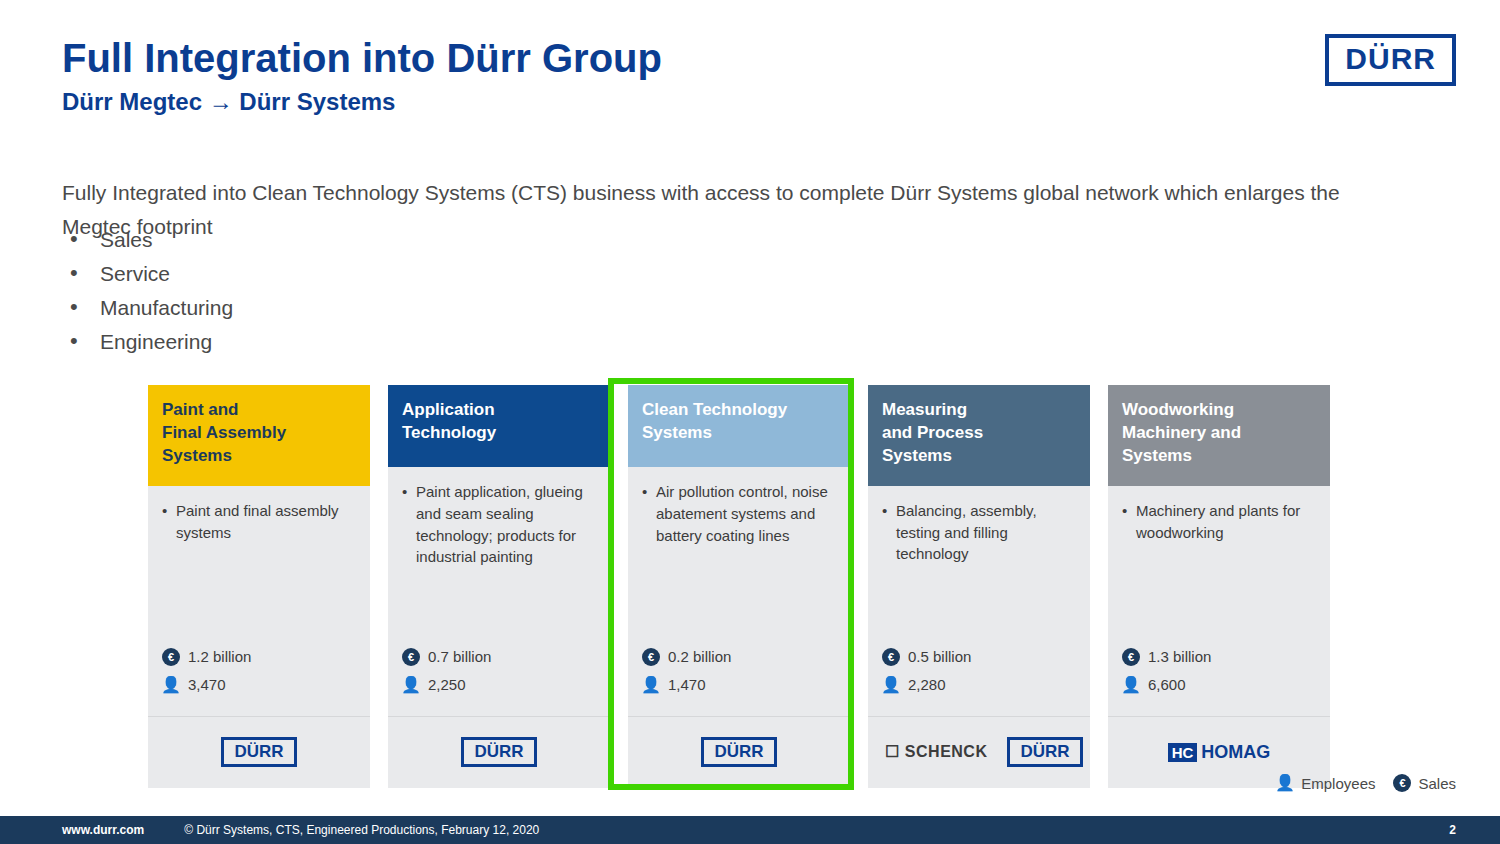DÜRR
Full Integration into Dürr Group
Dürr Megtec → Dürr Systems
Fully Integrated into Clean Technology Systems (CTS) business with access to complete Dürr Systems global network which enlarges the Megtec footprint
Sales
Service
Manufacturing
Engineering
Paint and
Final Assembly
Systems
Paint and final assembly systems
€1.2 billion
👤3,470
DÜRR
Application
Technology
Paint application, glueing and seam sealing technology; products for industrial painting
€0.7 billion
👤2,250
DÜRR
Clean Technology
Systems
Air pollution control, noise abatement systems and battery coating lines
€0.2 billion
👤1,470
DÜRR
Measuring
and Process
Systems
Balancing, assembly, testing and filling technology
€0.5 billion
👤2,280
☐ SCHENCK DÜRR
Woodworking
Machinery and
Systems
Machinery and plants for woodworking
€1.3 billion
👤6,600
HCHOMAG
👤Employees €Sales
www.durr.com © Dürr Systems, CTS, Engineered Productions, February 12, 2020 2